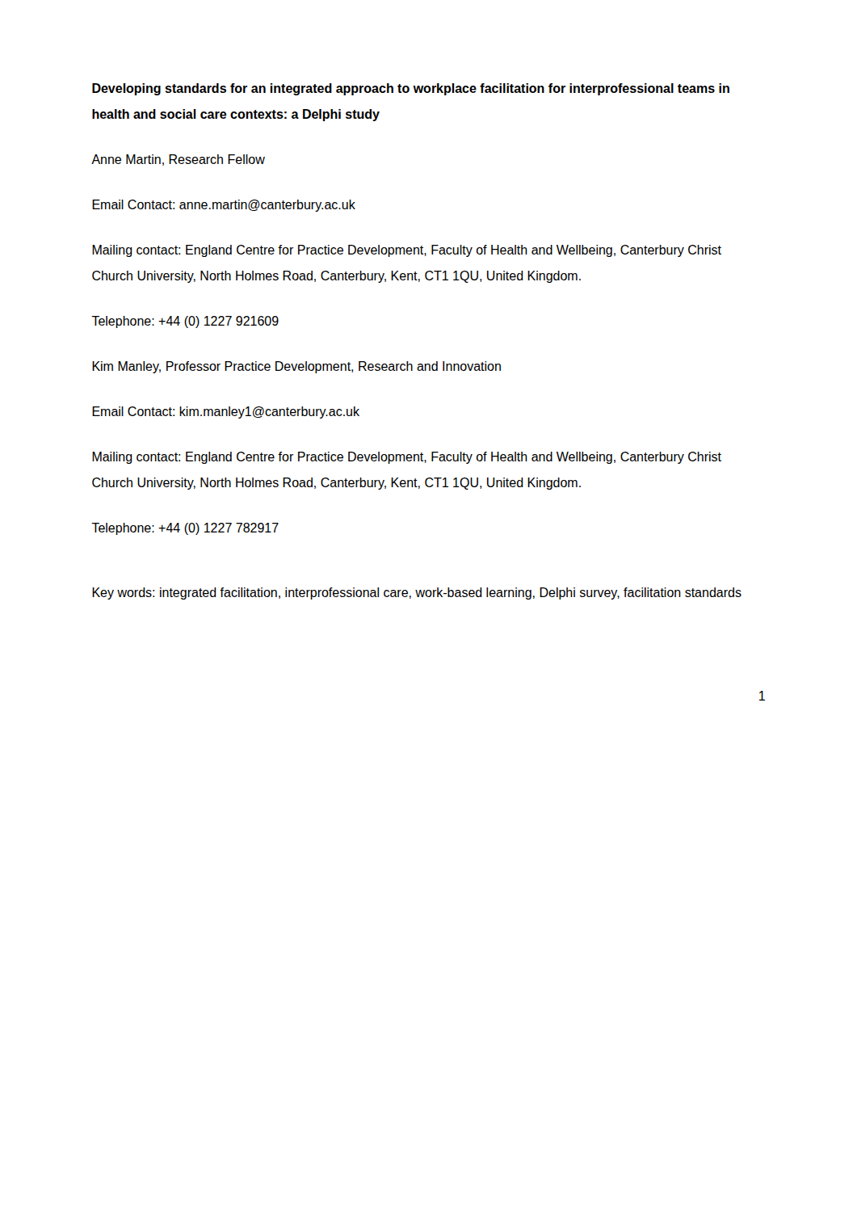Developing standards for an integrated approach to workplace facilitation for interprofessional teams in health and social care contexts: a Delphi study
Anne Martin, Research Fellow
Email Contact: anne.martin@canterbury.ac.uk
Mailing contact: England Centre for Practice Development, Faculty of Health and Wellbeing, Canterbury Christ Church University, North Holmes Road, Canterbury, Kent, CT1 1QU, United Kingdom.
Telephone: +44 (0) 1227 921609
Kim Manley, Professor Practice Development, Research and Innovation
Email Contact: kim.manley1@canterbury.ac.uk
Mailing contact: England Centre for Practice Development, Faculty of Health and Wellbeing, Canterbury Christ Church University, North Holmes Road, Canterbury, Kent, CT1 1QU, United Kingdom.
Telephone: +44 (0) 1227 782917
Key words: integrated facilitation, interprofessional care, work-based learning, Delphi survey, facilitation standards
1